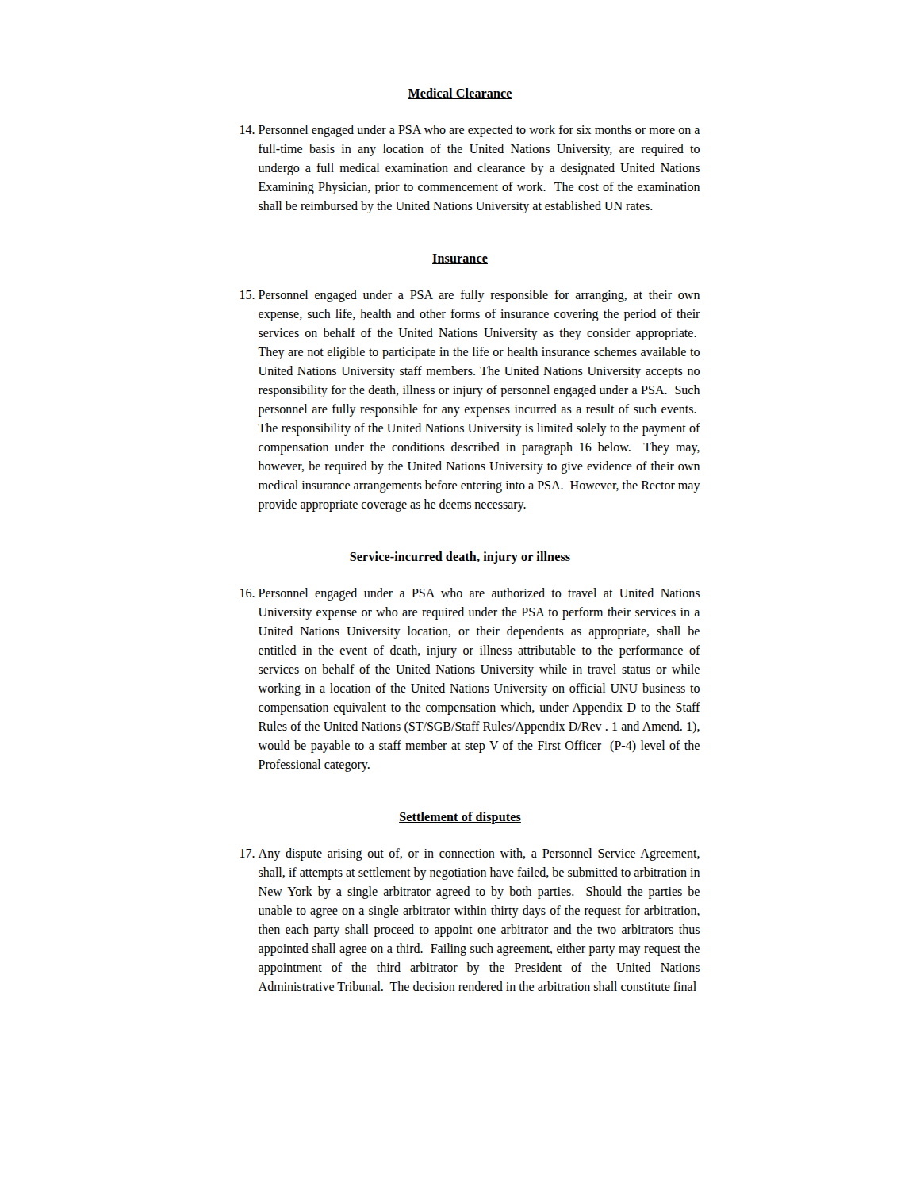Medical Clearance
14.
Personnel engaged under a PSA who are expected to work for six months or more on a full-time basis in any location of the United Nations University, are required to undergo a full medical examination and clearance by a designated United Nations Examining Physician, prior to commencement of work. The cost of the examination shall be reimbursed by the United Nations University at established UN rates.
Insurance
15.
Personnel engaged under a PSA are fully responsible for arranging, at their own expense, such life, health and other forms of insurance covering the period of their services on behalf of the United Nations University as they consider appropriate. They are not eligible to participate in the life or health insurance schemes available to United Nations University staff members. The United Nations University accepts no responsibility for the death, illness or injury of personnel engaged under a PSA. Such personnel are fully responsible for any expenses incurred as a result of such events. The responsibility of the United Nations University is limited solely to the payment of compensation under the conditions described in paragraph 16 below. They may, however, be required by the United Nations University to give evidence of their own medical insurance arrangements before entering into a PSA. However, the Rector may provide appropriate coverage as he deems necessary.
Service-incurred death, injury or illness
16.
Personnel engaged under a PSA who are authorized to travel at United Nations University expense or who are required under the PSA to perform their services in a United Nations University location, or their dependents as appropriate, shall be entitled in the event of death, injury or illness attributable to the performance of services on behalf of the United Nations University while in travel status or while working in a location of the United Nations University on official UNU business to compensation equivalent to the compensation which, under Appendix D to the Staff Rules of the United Nations (ST/SGB/Staff Rules/Appendix D/Rev . 1 and Amend. 1), would be payable to a staff member at step V of the First Officer (P-4) level of the Professional category.
Settlement of disputes
17.
Any dispute arising out of, or in connection with, a Personnel Service Agreement, shall, if attempts at settlement by negotiation have failed, be submitted to arbitration in New York by a single arbitrator agreed to by both parties. Should the parties be unable to agree on a single arbitrator within thirty days of the request for arbitration, then each party shall proceed to appoint one arbitrator and the two arbitrators thus appointed shall agree on a third. Failing such agreement, either party may request the appointment of the third arbitrator by the President of the United Nations Administrative Tribunal. The decision rendered in the arbitration shall constitute final